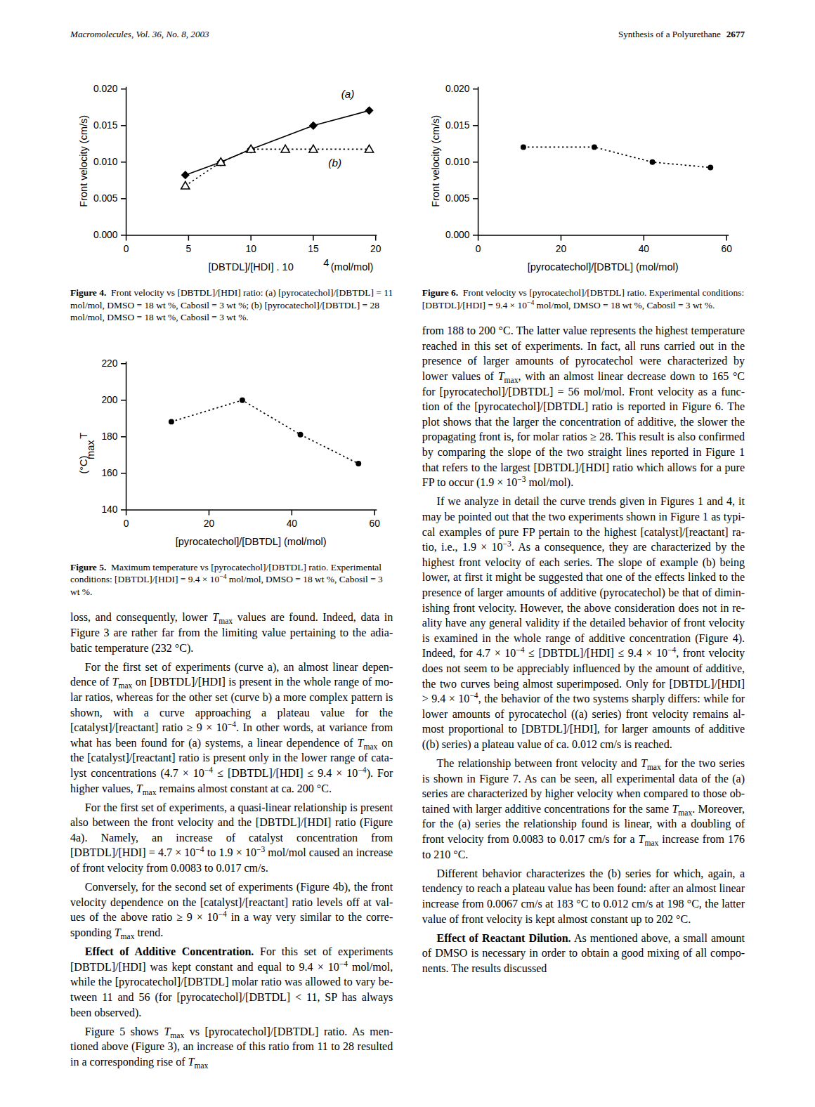Macromolecules, Vol. 36, No. 8, 2003
Synthesis of a Polyurethane 2677
0.000 0.005 0.010 0.015 0.020 0 5 10 15 20 [DBTDL]/[HDI] . 10 4 (mol/mol) Front velocity (cm/s) (a) (b)
Figure 4. Front velocity vs [DBTDL]/[HDI] ratio: (a) [pyrocatechol]/[DBTDL] = 11 mol/mol, DMSO = 18 wt %, Cabosil = 3 wt %; (b) [pyrocatechol]/[DBTDL] = 28 mol/mol, DMSO = 18 wt %, Cabosil = 3 wt %.
140 160 180 200 220 0 20 40 60 [pyrocatechol]/[DBTDL] (mol/mol) T max (°C)
Figure 5. Maximum temperature vs [pyrocatechol]/[DBTDL] ratio. Experimental conditions: [DBTDL]/[HDI] = 9.4 × 10−4 mol/mol, DMSO = 18 wt %, Cabosil = 3 wt %.
loss, and consequently, lower Tmax values are found. Indeed, data in Figure 3 are rather far from the limiting value pertaining to the adiabatic temperature (232 °C).
For the first set of experiments (curve a), an almost linear dependence of Tmax on [DBTDL]/[HDI] is present in the whole range of molar ratios, whereas for the other set (curve b) a more complex pattern is shown, with a curve approaching a plateau value for the [catalyst]/[reactant] ratio ≥ 9 × 10−4. In other words, at variance from what has been found for (a) systems, a linear dependence of Tmax on the [catalyst]/[reactant] ratio is present only in the lower range of catalyst concentrations (4.7 × 10−4 ≤ [DBTDL]/[HDI] ≤ 9.4 × 10−4). For higher values, Tmax remains almost constant at ca. 200 °C.
For the first set of experiments, a quasi-linear relationship is present also between the front velocity and the [DBTDL]/[HDI] ratio (Figure 4a). Namely, an increase of catalyst concentration from [DBTDL]/[HDI] = 4.7 × 10−4 to 1.9 × 10−3 mol/mol caused an increase of front velocity from 0.0083 to 0.017 cm/s.
Conversely, for the second set of experiments (Figure 4b), the front velocity dependence on the [catalyst]/[reactant] ratio levels off at values of the above ratio ≥ 9 × 10−4 in a way very similar to the corresponding Tmax trend.
Effect of Additive Concentration. For this set of experiments [DBTDL]/[HDI] was kept constant and equal to 9.4 × 10−4 mol/mol, while the [pyrocatechol]/[DBTDL] molar ratio was allowed to vary between 11 and 56 (for [pyrocatechol]/[DBTDL] < 11, SP has always been observed).
Figure 5 shows Tmax vs [pyrocatechol]/[DBTDL] ratio. As mentioned above (Figure 3), an increase of this ratio from 11 to 28 resulted in a corresponding rise of Tmax
0.000 0.005 0.010 0.015 0.020 0 20 40 60 [pyrocatechol]/[DBTDL] (mol/mol) Front velocity (cm/s)
Figure 6. Front velocity vs [pyrocatechol]/[DBTDL] ratio. Experimental conditions: [DBTDL]/[HDI] = 9.4 × 10−4 mol/mol, DMSO = 18 wt %, Cabosil = 3 wt %.
from 188 to 200 °C. The latter value represents the highest temperature reached in this set of experiments. In fact, all runs carried out in the presence of larger amounts of pyrocatechol were characterized by lower values of Tmax, with an almost linear decrease down to 165 °C for [pyrocatechol]/[DBTDL] = 56 mol/mol. Front velocity as a function of the [pyrocatechol]/[DBTDL] ratio is reported in Figure 6. The plot shows that the larger the concentration of additive, the slower the propagating front is, for molar ratios ≥ 28. This result is also confirmed by comparing the slope of the two straight lines reported in Figure 1 that refers to the largest [DBTDL]/[HDI] ratio which allows for a pure FP to occur (1.9 × 10−3 mol/mol).
If we analyze in detail the curve trends given in Figures 1 and 4, it may be pointed out that the two experiments shown in Figure 1 as typical examples of pure FP pertain to the highest [catalyst]/[reactant] ratio, i.e., 1.9 × 10−3. As a consequence, they are characterized by the highest front velocity of each series. The slope of example (b) being lower, at first it might be suggested that one of the effects linked to the presence of larger amounts of additive (pyrocatechol) be that of diminishing front velocity. However, the above consideration does not in reality have any general validity if the detailed behavior of front velocity is examined in the whole range of additive concentration (Figure 4). Indeed, for 4.7 × 10−4 ≤ [DBTDL]/[HDI] ≤ 9.4 × 10−4, front velocity does not seem to be appreciably influenced by the amount of additive, the two curves being almost superimposed. Only for [DBTDL]/[HDI] > 9.4 × 10−4, the behavior of the two systems sharply differs: while for lower amounts of pyrocatechol ((a) series) front velocity remains almost proportional to [DBTDL]/[HDI], for larger amounts of additive ((b) series) a plateau value of ca. 0.012 cm/s is reached.
The relationship between front velocity and Tmax for the two series is shown in Figure 7. As can be seen, all experimental data of the (a) series are characterized by higher velocity when compared to those obtained with larger additive concentrations for the same Tmax. Moreover, for the (a) series the relationship found is linear, with a doubling of front velocity from 0.0083 to 0.017 cm/s for a Tmax increase from 176 to 210 °C.
Different behavior characterizes the (b) series for which, again, a tendency to reach a plateau value has been found: after an almost linear increase from 0.0067 cm/s at 183 °C to 0.012 cm/s at 198 °C, the latter value of front velocity is kept almost constant up to 202 °C.
Effect of Reactant Dilution. As mentioned above, a small amount of DMSO is necessary in order to obtain a good mixing of all components. The results discussed